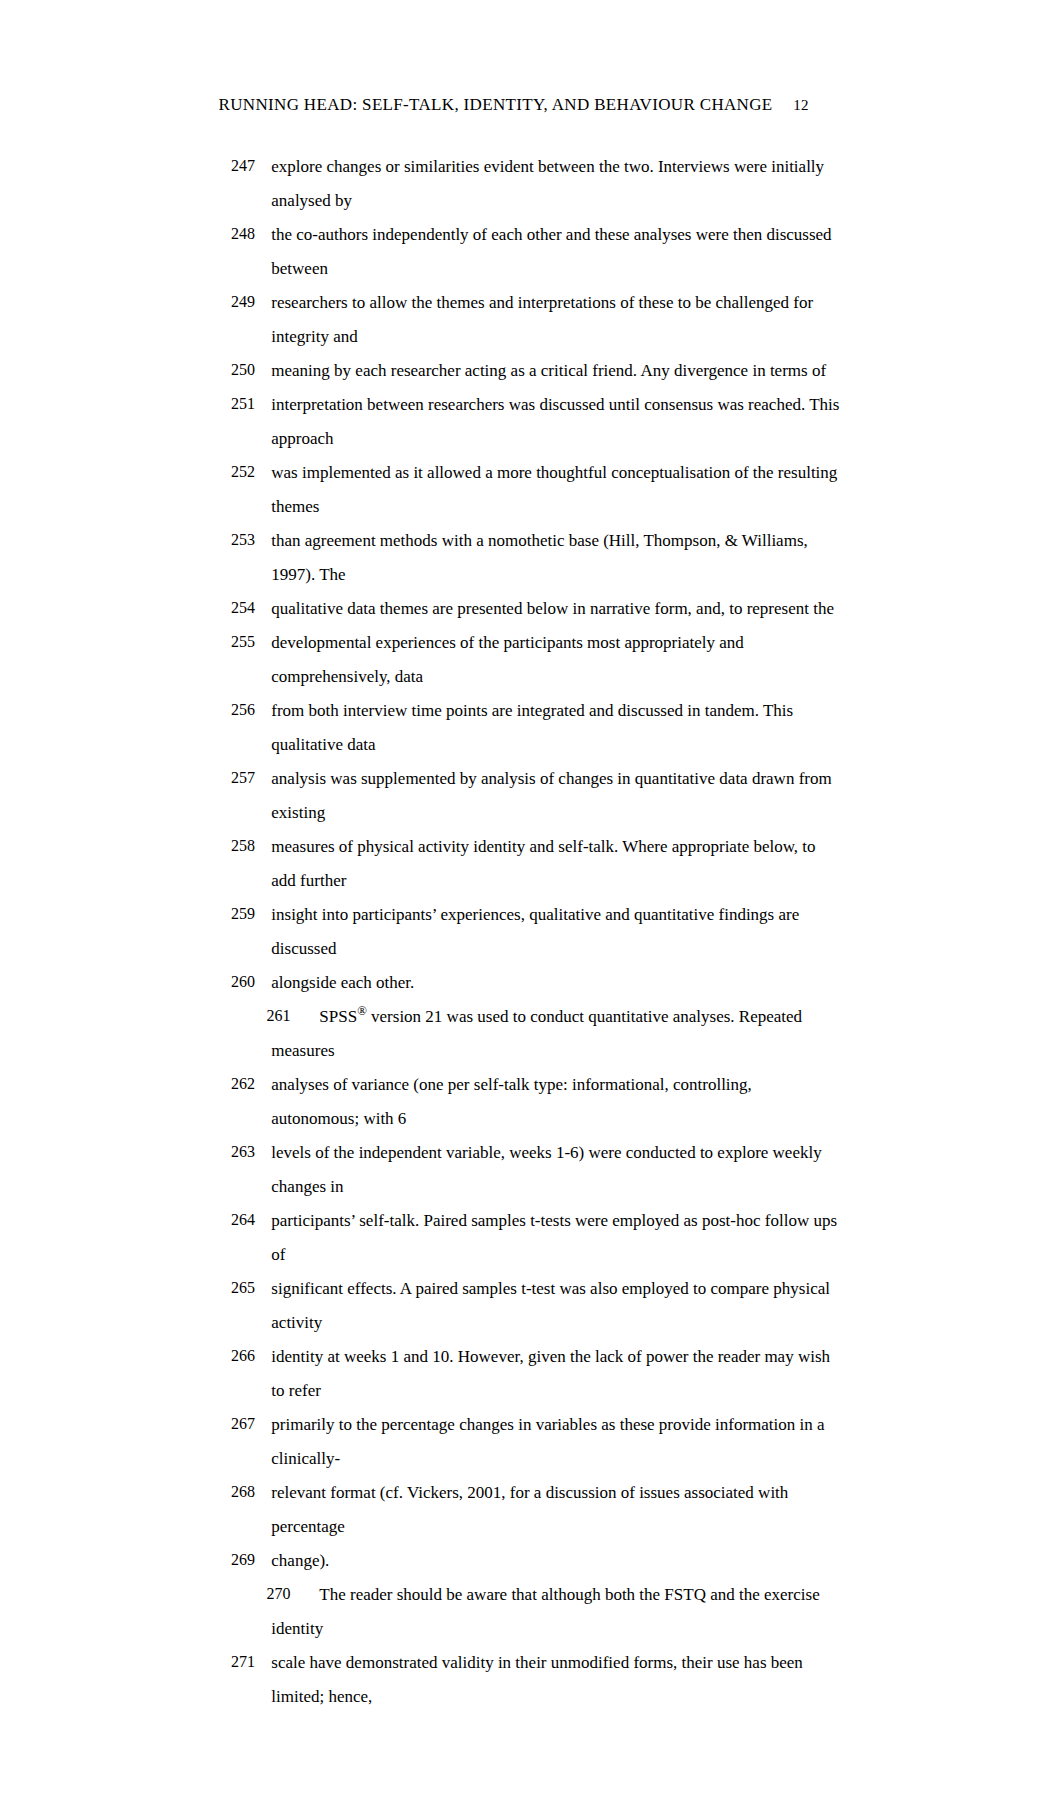Running head: Self-talk, identity, and behaviour change 12
explore changes or similarities evident between the two. Interviews were initially analysed by the co-authors independently of each other and these analyses were then discussed between researchers to allow the themes and interpretations of these to be challenged for integrity and meaning by each researcher acting as a critical friend. Any divergence in terms of interpretation between researchers was discussed until consensus was reached. This approach was implemented as it allowed a more thoughtful conceptualisation of the resulting themes than agreement methods with a nomothetic base (Hill, Thompson, & Williams, 1997). The qualitative data themes are presented below in narrative form, and, to represent the developmental experiences of the participants most appropriately and comprehensively, data from both interview time points are integrated and discussed in tandem. This qualitative data analysis was supplemented by analysis of changes in quantitative data drawn from existing measures of physical activity identity and self-talk. Where appropriate below, to add further insight into participants’ experiences, qualitative and quantitative findings are discussed alongside each other. SPSS® version 21 was used to conduct quantitative analyses. Repeated measures analyses of variance (one per self-talk type: informational, controlling, autonomous; with 6 levels of the independent variable, weeks 1-6) were conducted to explore weekly changes in participants’ self-talk. Paired samples t-tests were employed as post-hoc follow ups of significant effects. A paired samples t-test was also employed to compare physical activity identity at weeks 1 and 10. However, given the lack of power the reader may wish to refer primarily to the percentage changes in variables as these provide information in a clinically- relevant format (cf. Vickers, 2001, for a discussion of issues associated with percentage change). The reader should be aware that although both the FSTQ and the exercise identity scale have demonstrated validity in their unmodified forms, their use has been limited; hence,